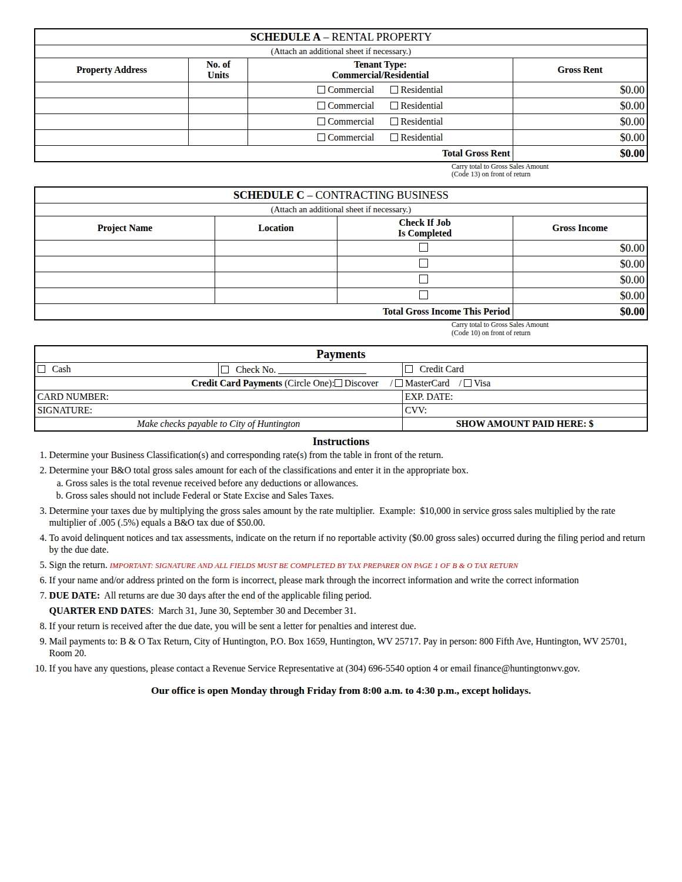| SCHEDULE A – RENTAL PROPERTY |
| (Attach an additional sheet if necessary.) |
| Property Address | No. of Units | Tenant Type: Commercial/Residential | Gross Rent |
| | | Commercial Residential | $0.00 |
| | | Commercial Residential | $0.00 |
| | | Commercial Residential | $0.00 |
| | | Commercial Residential | $0.00 |
| Total Gross Rent | $0.00 |
Carry total to Gross Sales Amount
(Code 13) on front of return
| SCHEDULE C – CONTRACTING BUSINESS |
| (Attach an additional sheet if necessary.) |
| Project Name | Location | Check If Job Is Completed | Gross Income |
| | | | $0.00 |
| | | | $0.00 |
| | | | $0.00 |
| | | | $0.00 |
| Total Gross Income This Period | $0.00 |
Carry total to Gross Sales Amount
(Code 10) on front of return
| Payments |
| Cash | Check No. | Credit Card |
| Credit Card Payments (Circle One): Discover / MasterCard / Visa |
| CARD NUMBER: | EXP. DATE: |
| SIGNATURE: | CVV: |
| Make checks payable to City of Huntington | SHOW AMOUNT PAID HERE: $ |
Instructions
Determine your Business Classification(s) and corresponding rate(s) from the table in front of the return.
Determine your B&O total gross sales amount for each of the classifications and enter it in the appropriate box.
Gross sales is the total revenue received before any deductions or allowances.
Gross sales should not include Federal or State Excise and Sales Taxes.
Determine your taxes due by multiplying the gross sales amount by the rate multiplier. Example: $10,000 in service gross sales multiplied by the rate multiplier of .005 (.5%) equals a B&O tax due of $50.00.
To avoid delinquent notices and tax assessments, indicate on the return if no reportable activity ($0.00 gross sales) occurred during the filing period and return by the due date.
Sign the return. IMPORTANT: SIGNATURE AND ALL FIELDS MUST BE COMPLETED BY TAX PREPARER ON PAGE 1 OF B & O TAX RETURN
If your name and/or address printed on the form is incorrect, please mark through the incorrect information and write the correct information
DUE DATE: All returns are due 30 days after the end of the applicable filing period.
QUARTER END DATES: March 31, June 30, September 30 and December 31.
If your return is received after the due date, you will be sent a letter for penalties and interest due.
Mail payments to: B & O Tax Return, City of Huntington, P.O. Box 1659, Huntington, WV 25717. Pay in person: 800 Fifth Ave, Huntington, WV 25701, Room 20.
If you have any questions, please contact a Revenue Service Representative at (304) 696-5540 option 4 or email finance@huntingtonwv.gov.
Our office is open Monday through Friday from 8:00 a.m. to 4:30 p.m., except holidays.